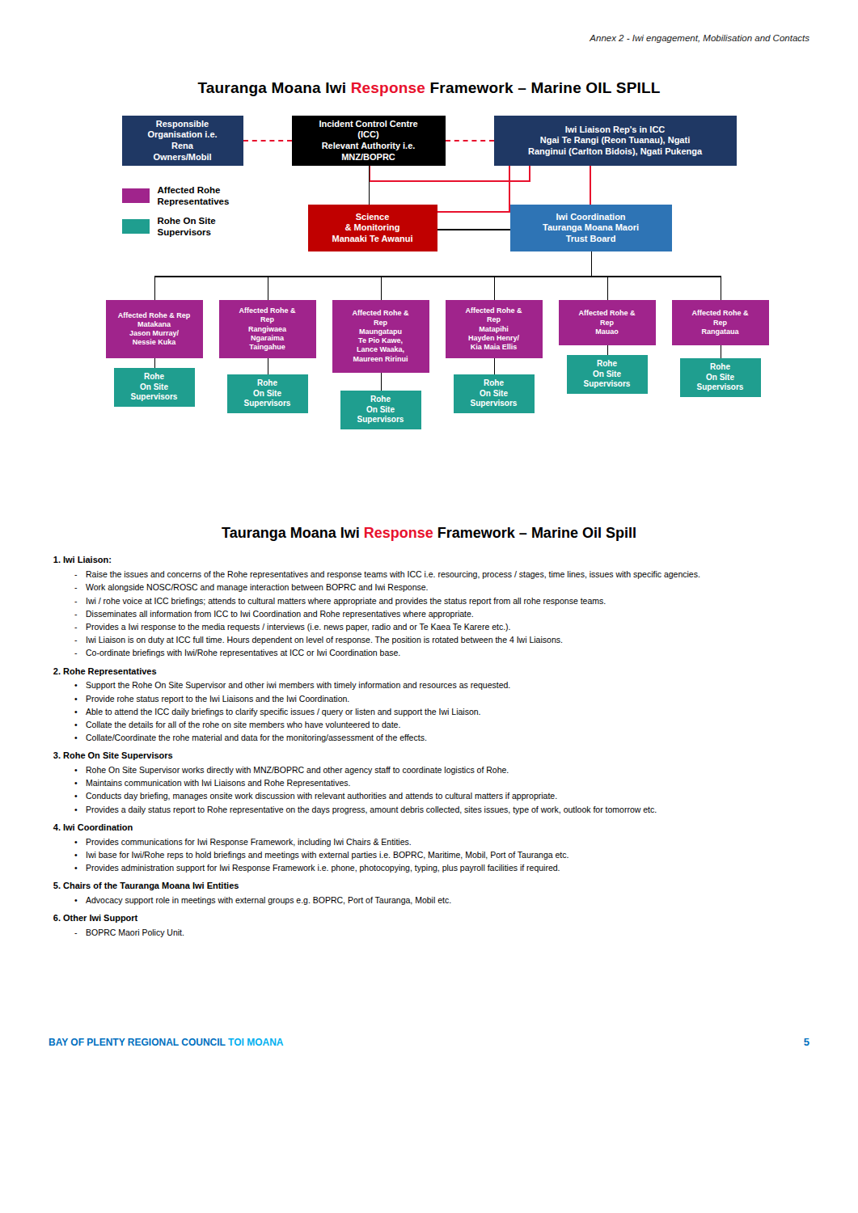Annex 2 - Iwi engagement, Mobilisation and Contacts
Tauranga Moana Iwi Response Framework – Marine OIL SPILL
Responsible
Organisation i.e.
Rena
Owners/Mobil
Incident Control Centre
(ICC)
Relevant Authority i.e.
MNZ/BOPRC
Iwi Liaison Rep's in ICC
Ngai Te Rangi (Reon Tuanau), Ngati
Ranginui (Carlton Bidois), Ngati Pukenga
Affected Rohe
Representatives
Rohe On Site
Supervisors
Science
& Monitoring
Manaaki Te Awanui
Iwi Coordination
Tauranga Moana Maori
Trust Board
Affected Rohe & Rep
Matakana
Jason Murray/
Nessie Kuka
Affected Rohe &
Rep
Rangiwaea
Ngaraima
Taingahue
Affected Rohe &
Rep
Maungatapu
Te Pio Kawe,
Lance Waaka,
Maureen Ririnui
Affected Rohe &
Rep
Matapihi
Hayden Henry/
Kia Maia Ellis
Affected Rohe &
Rep
Mauao
Affected Rohe &
Rep
Rangataua
Rohe
On Site
Supervisors
Rohe
On Site
Supervisors
Rohe
On Site
Supervisors
Rohe
On Site
Supervisors
Rohe
On Site
Supervisors
Rohe
On Site
Supervisors
Tauranga Moana Iwi Response Framework – Marine Oil Spill
Iwi Liaison:
Raise the issues and concerns of the Rohe representatives and response teams with ICC i.e. resourcing, process / stages, time lines, issues with specific agencies.
Work alongside NOSC/ROSC and manage interaction between BOPRC and Iwi Response.
Iwi / rohe voice at ICC briefings; attends to cultural matters where appropriate and provides the status report from all rohe response teams.
Disseminates all information from ICC to Iwi Coordination and Rohe representatives where appropriate.
Provides a Iwi response to the media requests / interviews (i.e. news paper, radio and or Te Kaea Te Karere etc.).
Iwi Liaison is on duty at ICC full time. Hours dependent on level of response. The position is rotated between the 4 Iwi Liaisons.
Co-ordinate briefings with Iwi/Rohe representatives at ICC or Iwi Coordination base.
Rohe Representatives
Support the Rohe On Site Supervisor and other iwi members with timely information and resources as requested.
Provide rohe status report to the Iwi Liaisons and the Iwi Coordination.
Able to attend the ICC daily briefings to clarify specific issues / query or listen and support the Iwi Liaison.
Collate the details for all of the rohe on site members who have volunteered to date.
Collate/Coordinate the rohe material and data for the monitoring/assessment of the effects.
Rohe On Site Supervisors
Rohe On Site Supervisor works directly with MNZ/BOPRC and other agency staff to coordinate logistics of Rohe.
Maintains communication with Iwi Liaisons and Rohe Representatives.
Conducts day briefing, manages onsite work discussion with relevant authorities and attends to cultural matters if appropriate.
Provides a daily status report to Rohe representative on the days progress, amount debris collected, sites issues, type of work, outlook for tomorrow etc.
Iwi Coordination
Provides communications for Iwi Response Framework, including Iwi Chairs & Entities.
Iwi base for Iwi/Rohe reps to hold briefings and meetings with external parties i.e. BOPRC, Maritime, Mobil, Port of Tauranga etc.
Provides administration support for Iwi Response Framework i.e. phone, photocopying, typing, plus payroll facilities if required.
Chairs of the Tauranga Moana Iwi Entities
Advocacy support role in meetings with external groups e.g. BOPRC, Port of Tauranga, Mobil etc.
Other Iwi Support
BOPRC Maori Policy Unit.
BAY OF PLENTY REGIONAL COUNCIL TOI MOANA
5